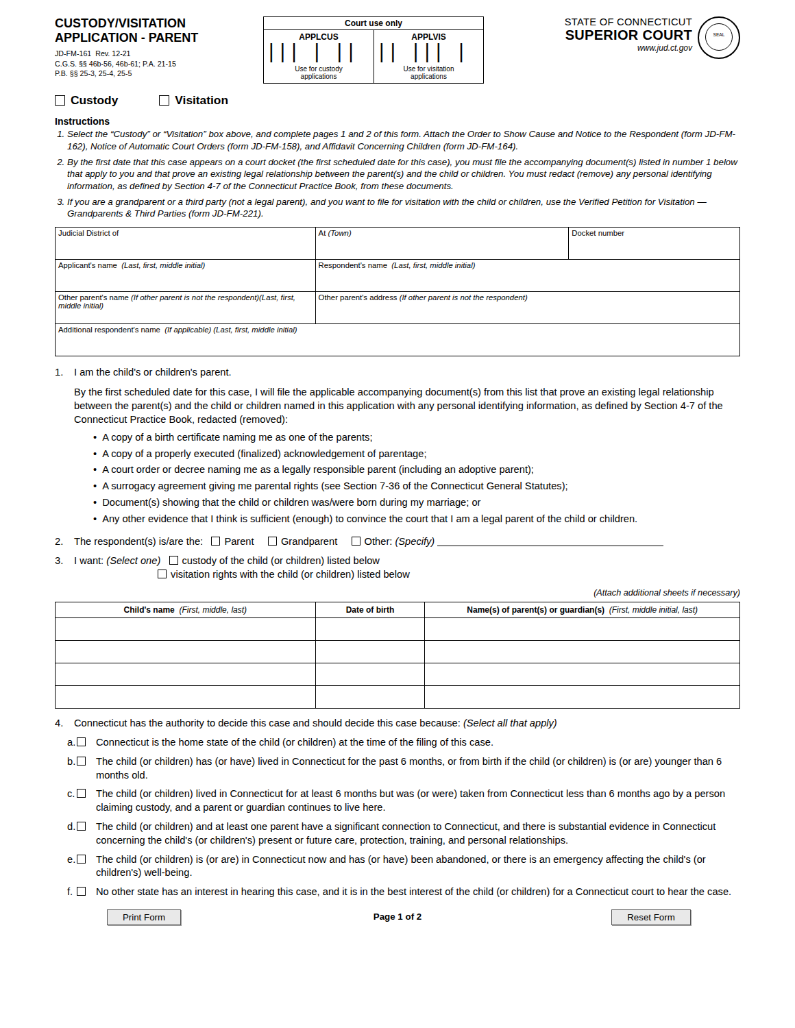Custody/Visitation
Application - Parent
JD-FM-161 Rev. 12-21
C.G.S. §§ 46b-56, 46b-61; P.A. 21-15
P.B. §§ 25-3, 25-4, 25-5
Court use only
APPLCUS
||| | || ||| | || | |||
Use for custody
applications
APPLVIS
|| ||| | || | ||| || |
Use for visitation
applications
STATE OF CONNECTICUT
SUPERIOR COURT
www.jud.ct.gov
SEAL
Custody Visitation
Instructions
Select the “Custody” or “Visitation” box above, and complete pages 1 and 2 of this form. Attach the Order to Show Cause and Notice to the Respondent (form JD-FM-162), Notice of Automatic Court Orders (form JD-FM-158), and Affidavit Concerning Children (form JD-FM-164).
By the first date that this case appears on a court docket (the first scheduled date for this case), you must file the accompanying document(s) listed in number 1 below that apply to you and that prove an existing legal relationship between the parent(s) and the child or children. You must redact (remove) any personal identifying information, as defined by Section 4-7 of the Connecticut Practice Book, from these documents.
If you are a grandparent or a third party (not a legal parent), and you want to file for visitation with the child or children, use the Verified Petition for Visitation — Grandparents & Third Parties (form JD-FM-221).
| Judicial District of | At (Town) | Docket number |
| Applicant's name (Last, first, middle initial) | Respondent's name (Last, first, middle initial) |
| Other parent's name (If other parent is not the respondent)(Last, first, middle initial) | Other parent's address (If other parent is not the respondent) |
| Additional respondent's name (If applicable) (Last, first, middle initial) |
1.
I am the child's or children's parent.
By the first scheduled date for this case, I will file the applicable accompanying document(s) from this list that prove an existing legal relationship between the parent(s) and the child or children named in this application with any personal identifying information, as defined by Section 4-7 of the Connecticut Practice Book, redacted (removed):
A copy of a birth certificate naming me as one of the parents;
A copy of a properly executed (finalized) acknowledgement of parentage;
A court order or decree naming me as a legally responsible parent (including an adoptive parent);
A surrogacy agreement giving me parental rights (see Section 7-36 of the Connecticut General Statutes);
Document(s) showing that the child or children was/were born during my marriage; or
Any other evidence that I think is sufficient (enough) to convince the court that I am a legal parent of the child or children.
2.
The respondent(s) is/are the: Parent Grandparent Other: (Specify)
3.
I want: (Select one) custody of the child (or children) listed below
visitation rights with the child (or children) listed below
(Attach additional sheets if necessary)
| Child's name (First, middle, last) | Date of birth | Name(s) of parent(s) or guardian(s) (First, middle initial, last) |
| --- | --- | --- |
4.
Connecticut has the authority to decide this case and should decide this case because: (Select all that apply)
a.
Connecticut is the home state of the child (or children) at the time of the filing of this case.
b.
The child (or children) has (or have) lived in Connecticut for the past 6 months, or from birth if the child (or children) is (or are) younger than 6 months old.
c.
The child (or children) lived in Connecticut for at least 6 months but was (or were) taken from Connecticut less than 6 months ago by a person claiming custody, and a parent or guardian continues to live here.
d.
The child (or children) and at least one parent have a significant connection to Connecticut, and there is substantial evidence in Connecticut concerning the child's (or children's) present or future care, protection, training, and personal relationships.
e.
The child (or children) is (or are) in Connecticut now and has (or have) been abandoned, or there is an emergency affecting the child's (or children's) well-being.
f.
No other state has an interest in hearing this case, and it is in the best interest of the child (or children) for a Connecticut court to hear the case.
Print Form
Page 1 of 2
Reset Form